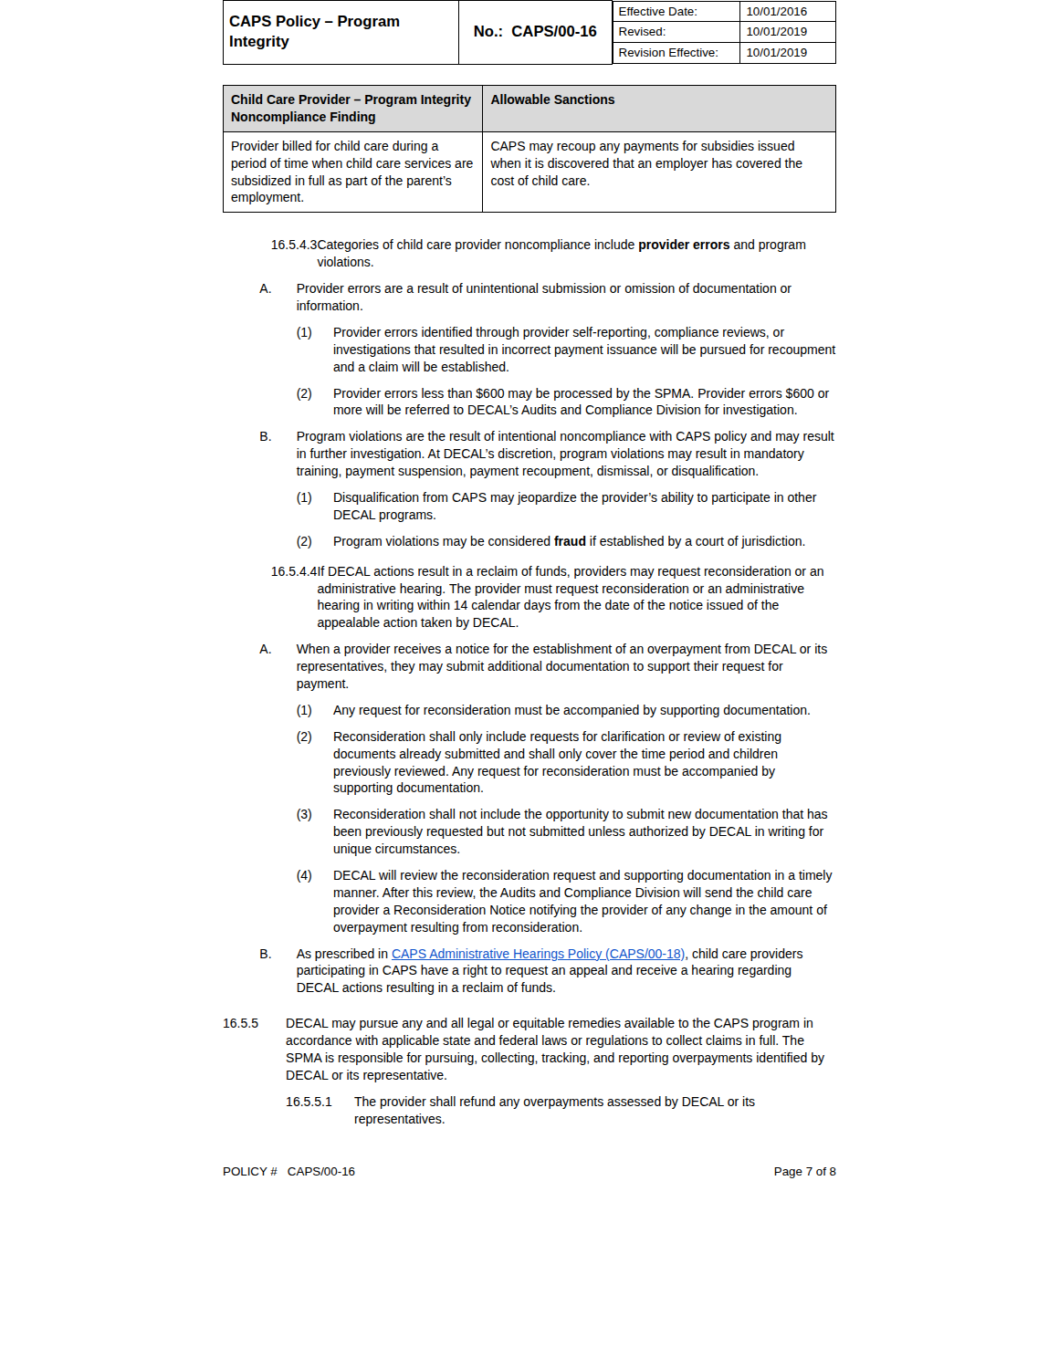| CAPS Policy – Program Integrity | No.: CAPS/00-16 | / Effective Date: / 10/01/2016 / / Revised: / 10/01/2019 / / Revision Effective: / 10/01/2019 / |
| Child Care Provider – Program Integrity Noncompliance Finding | Allowable Sanctions |
| --- | --- |
| Provider billed for child care during a period of time when child care services are subsidized in full as part of the parent’s employment. | CAPS may recoup any payments for subsidies issued when it is discovered that an employer has covered the cost of child care. |
16.5.4.3
Categories of child care provider noncompliance include provider errors and program violations.
A.
Provider errors are a result of unintentional submission or omission of documentation or information.
(1)
Provider errors identified through provider self-reporting, compliance reviews, or investigations that resulted in incorrect payment issuance will be pursued for recoupment and a claim will be established.
(2)
Provider errors less than $600 may be processed by the SPMA. Provider errors $600 or more will be referred to DECAL’s Audits and Compliance Division for investigation.
B.
Program violations are the result of intentional noncompliance with CAPS policy and may result in further investigation. At DECAL’s discretion, program violations may result in mandatory training, payment suspension, payment recoupment, dismissal, or disqualification.
(1)
Disqualification from CAPS may jeopardize the provider’s ability to participate in other DECAL programs.
(2)
Program violations may be considered fraud if established by a court of jurisdiction.
16.5.4.4
If DECAL actions result in a reclaim of funds, providers may request reconsideration or an administrative hearing. The provider must request reconsideration or an administrative hearing in writing within 14 calendar days from the date of the notice issued of the appealable action taken by DECAL.
A.
When a provider receives a notice for the establishment of an overpayment from DECAL or its representatives, they may submit additional documentation to support their request for payment.
(1)
Any request for reconsideration must be accompanied by supporting documentation.
(2)
Reconsideration shall only include requests for clarification or review of existing documents already submitted and shall only cover the time period and children previously reviewed. Any request for reconsideration must be accompanied by supporting documentation.
(3)
Reconsideration shall not include the opportunity to submit new documentation that has been previously requested but not submitted unless authorized by DECAL in writing for unique circumstances.
(4)
DECAL will review the reconsideration request and supporting documentation in a timely manner. After this review, the Audits and Compliance Division will send the child care provider a Reconsideration Notice notifying the provider of any change in the amount of overpayment resulting from reconsideration.
B.
As prescribed in CAPS Administrative Hearings Policy (CAPS/00-18), child care providers participating in CAPS have a right to request an appeal and receive a hearing regarding DECAL actions resulting in a reclaim of funds.
16.5.5
DECAL may pursue any and all legal or equitable remedies available to the CAPS program in accordance with applicable state and federal laws or regulations to collect claims in full. The SPMA is responsible for pursuing, collecting, tracking, and reporting overpayments identified by DECAL or its representative.
16.5.5.1
The provider shall refund any overpayments assessed by DECAL or its representatives.
POLICY # CAPS/00-16
Page 7 of 8